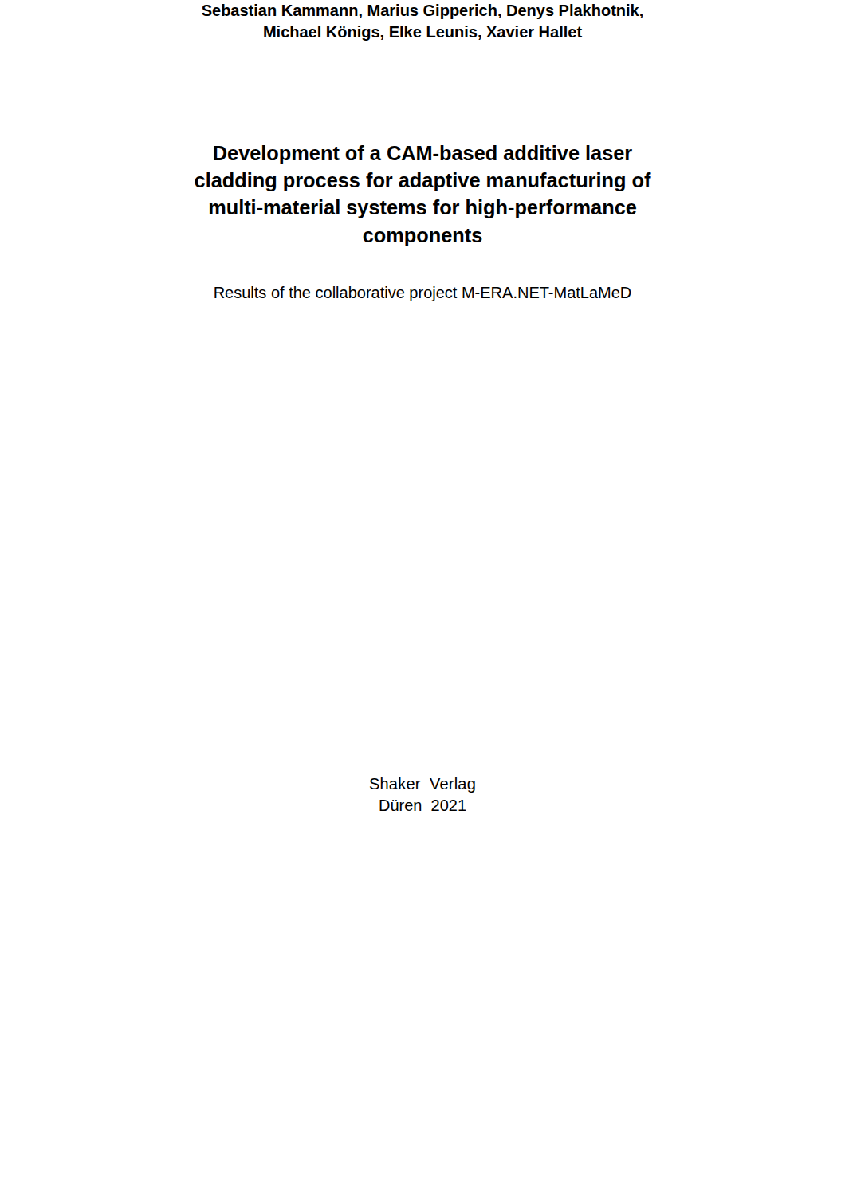Sebastian Kammann, Marius Gipperich, Denys Plakhotnik,
Michael Königs, Elke Leunis, Xavier Hallet
Development of a CAM-based additive laser cladding process for adaptive manufacturing of multi-material systems for high-performance components
Results of the collaborative project M-ERA.NET-MatLaMeD
Shaker Verlag
Düren 2021